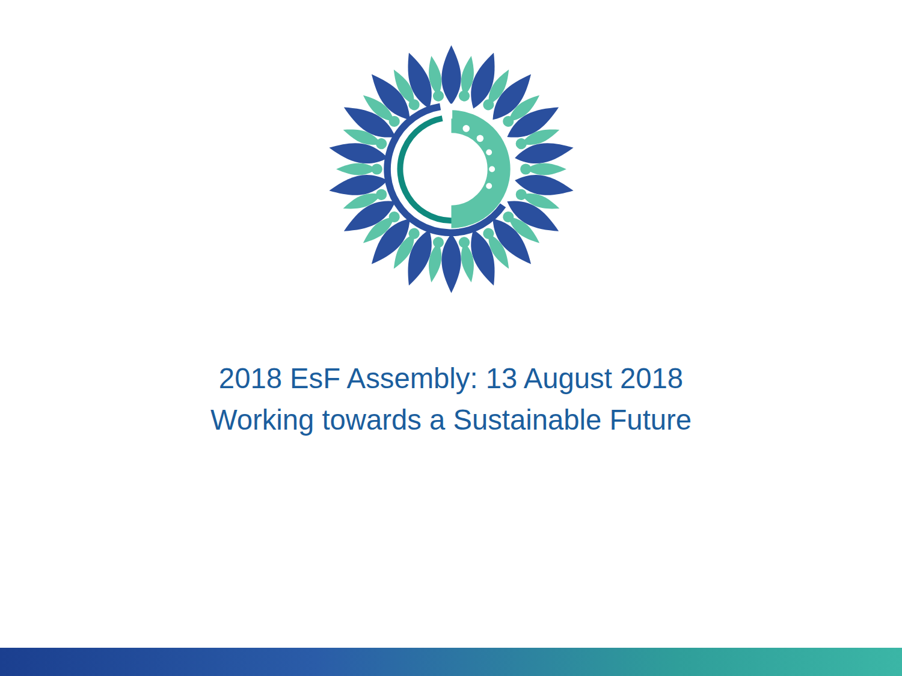2018 EsF Assembly: 13 August 2018
Working towards a Sustainable Future